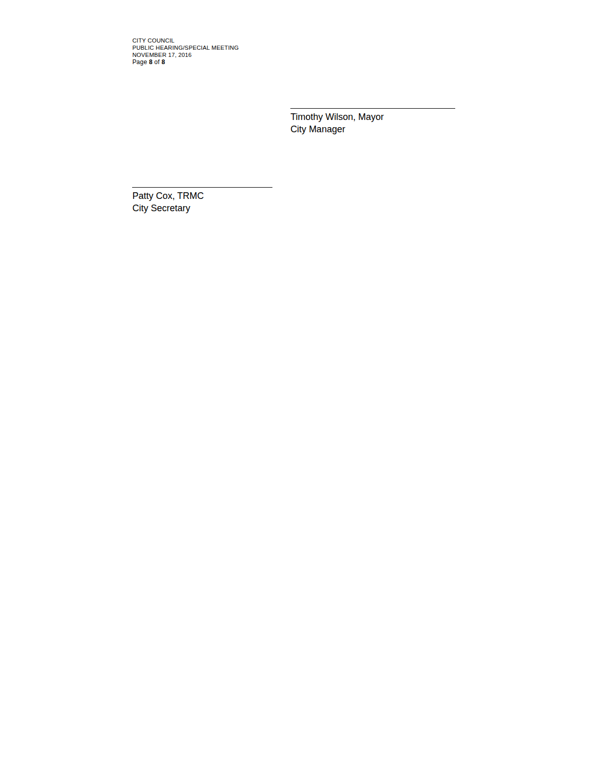CITY COUNCIL
PUBLIC HEARING/SPECIAL MEETING
NOVEMBER 17, 2016
Page 8 of 8
Timothy Wilson, Mayor
City Manager
Patty Cox, TRMC
City Secretary